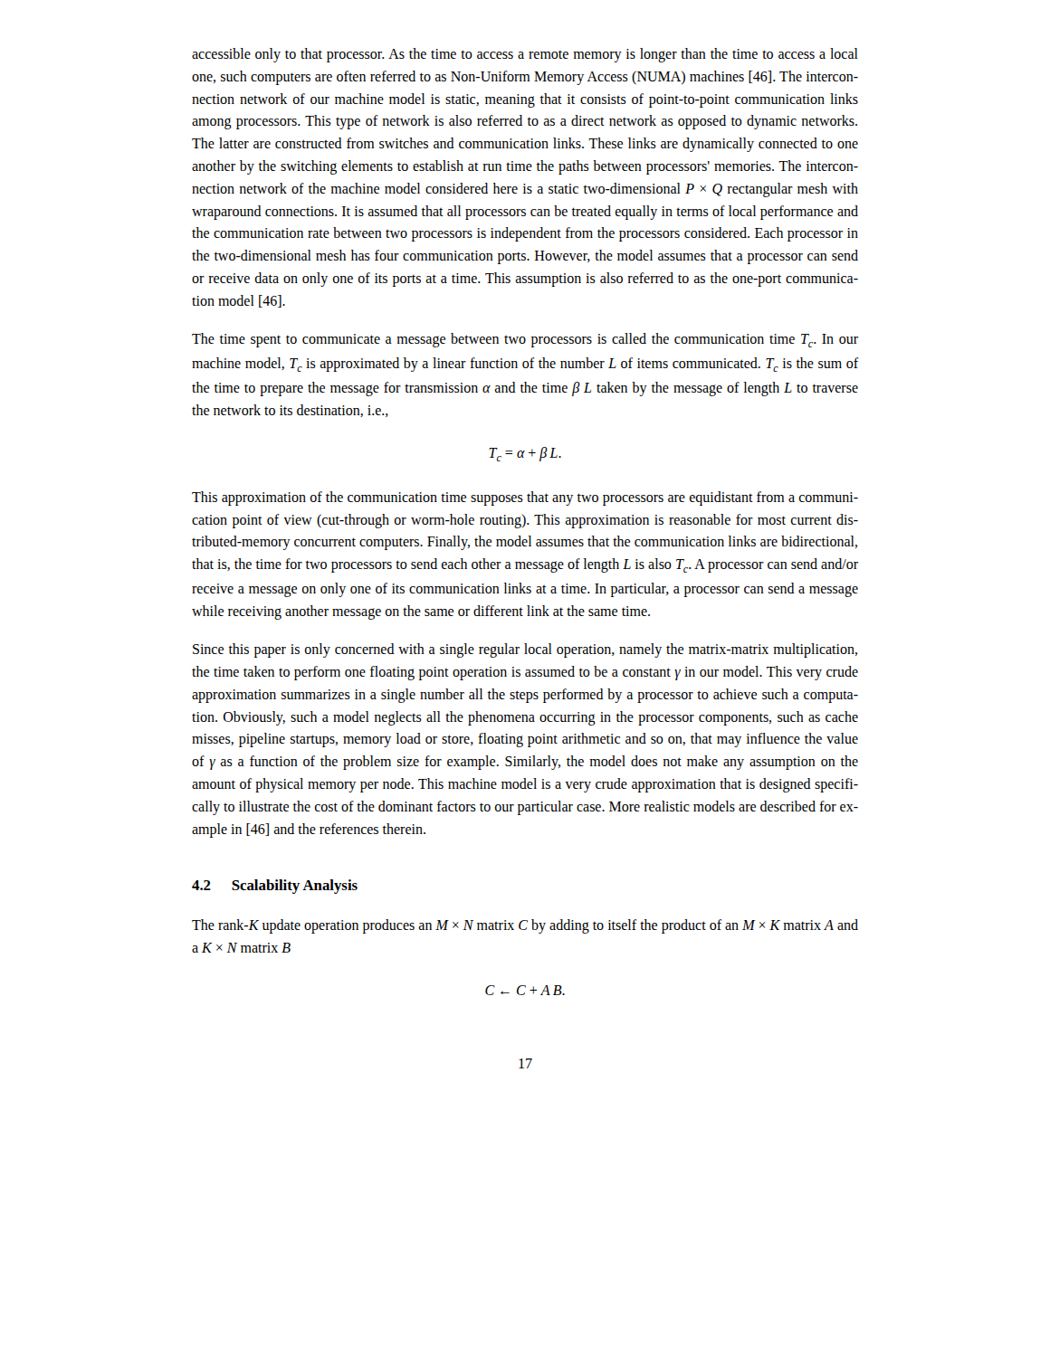accessible only to that processor. As the time to access a remote memory is longer than the time to access a local one, such computers are often referred to as Non-Uniform Memory Access (NUMA) machines [46]. The interconnection network of our machine model is static, meaning that it consists of point-to-point communication links among processors. This type of network is also referred to as a direct network as opposed to dynamic networks. The latter are constructed from switches and communication links. These links are dynamically connected to one another by the switching elements to establish at run time the paths between processors' memories. The interconnection network of the machine model considered here is a static two-dimensional P × Q rectangular mesh with wraparound connections. It is assumed that all processors can be treated equally in terms of local performance and the communication rate between two processors is independent from the processors considered. Each processor in the two-dimensional mesh has four communication ports. However, the model assumes that a processor can send or receive data on only one of its ports at a time. This assumption is also referred to as the one-port communication model [46].
The time spent to communicate a message between two processors is called the communication time Tc. In our machine model, Tc is approximated by a linear function of the number L of items communicated. Tc is the sum of the time to prepare the message for transmission α and the time β L taken by the message of length L to traverse the network to its destination, i.e.,
Tc = α + β L.
This approximation of the communication time supposes that any two processors are equidistant from a communication point of view (cut-through or worm-hole routing). This approximation is reasonable for most current distributed-memory concurrent computers. Finally, the model assumes that the communication links are bidirectional, that is, the time for two processors to send each other a message of length L is also Tc. A processor can send and/or receive a message on only one of its communication links at a time. In particular, a processor can send a message while receiving another message on the same or different link at the same time.
Since this paper is only concerned with a single regular local operation, namely the matrix-matrix multiplication, the time taken to perform one floating point operation is assumed to be a constant γ in our model. This very crude approximation summarizes in a single number all the steps performed by a processor to achieve such a computation. Obviously, such a model neglects all the phenomena occurring in the processor components, such as cache misses, pipeline startups, memory load or store, floating point arithmetic and so on, that may influence the value of γ as a function of the problem size for example. Similarly, the model does not make any assumption on the amount of physical memory per node. This machine model is a very crude approximation that is designed specifically to illustrate the cost of the dominant factors to our particular case. More realistic models are described for example in [46] and the references therein.
4.2 Scalability Analysis
The rank-K update operation produces an M × N matrix C by adding to itself the product of an M × K matrix A and a K × N matrix B
C ← C + A B.
17